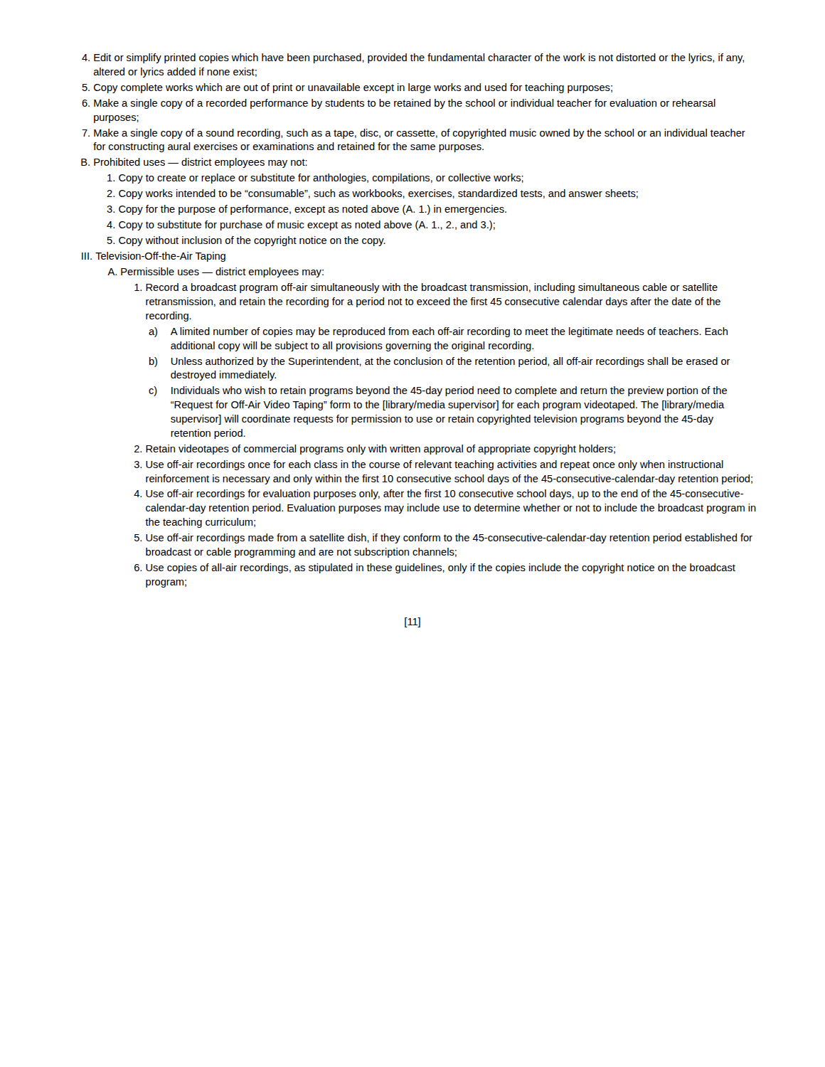Edit or simplify printed copies which have been purchased, provided the fundamental character of the work is not distorted or the lyrics, if any, altered or lyrics added if none exist;
Copy complete works which are out of print or unavailable except in large works and used for teaching purposes;
Make a single copy of a recorded performance by students to be retained by the school or individual teacher for evaluation or rehearsal purposes;
Make a single copy of a sound recording, such as a tape, disc, or cassette, of copyrighted music owned by the school or an individual teacher for constructing aural exercises or examinations and retained for the same purposes.
Prohibited uses — district employees may not:
Copy to create or replace or substitute for anthologies, compilations, or collective works;
Copy works intended to be “consumable”, such as workbooks, exercises, standardized tests, and answer sheets;
Copy for the purpose of performance, except as noted above (A. 1.) in emergencies.
Copy to substitute for purchase of music except as noted above (A. 1., 2., and 3.);
Copy without inclusion of the copyright notice on the copy.
Television-Off-the-Air Taping
Permissible uses — district employees may:
Record a broadcast program off-air simultaneously with the broadcast transmission, including simultaneous cable or satellite retransmission, and retain the recording for a period not to exceed the first 45 consecutive calendar days after the date of the recording.
A limited number of copies may be reproduced from each off-air recording to meet the legitimate needs of teachers. Each additional copy will be subject to all provisions governing the original recording.
Unless authorized by the Superintendent, at the conclusion of the retention period, all off-air recordings shall be erased or destroyed immediately.
Individuals who wish to retain programs beyond the 45-day period need to complete and return the preview portion of the “Request for Off-Air Video Taping” form to the [library/media supervisor] for each program videotaped. The [library/media supervisor] will coordinate requests for permission to use or retain copyrighted television programs beyond the 45-day retention period.
Retain videotapes of commercial programs only with written approval of appropriate copyright holders;
Use off-air recordings once for each class in the course of relevant teaching activities and repeat once only when instructional reinforcement is necessary and only within the first 10 consecutive school days of the 45-consecutive-calendar-day retention period;
Use off-air recordings for evaluation purposes only, after the first 10 consecutive school days, up to the end of the 45-consecutive-calendar-day retention period. Evaluation purposes may include use to determine whether or not to include the broadcast program in the teaching curriculum;
Use off-air recordings made from a satellite dish, if they conform to the 45-consecutive-calendar-day retention period established for broadcast or cable programming and are not subscription channels;
Use copies of all-air recordings, as stipulated in these guidelines, only if the copies include the copyright notice on the broadcast program;
[11]